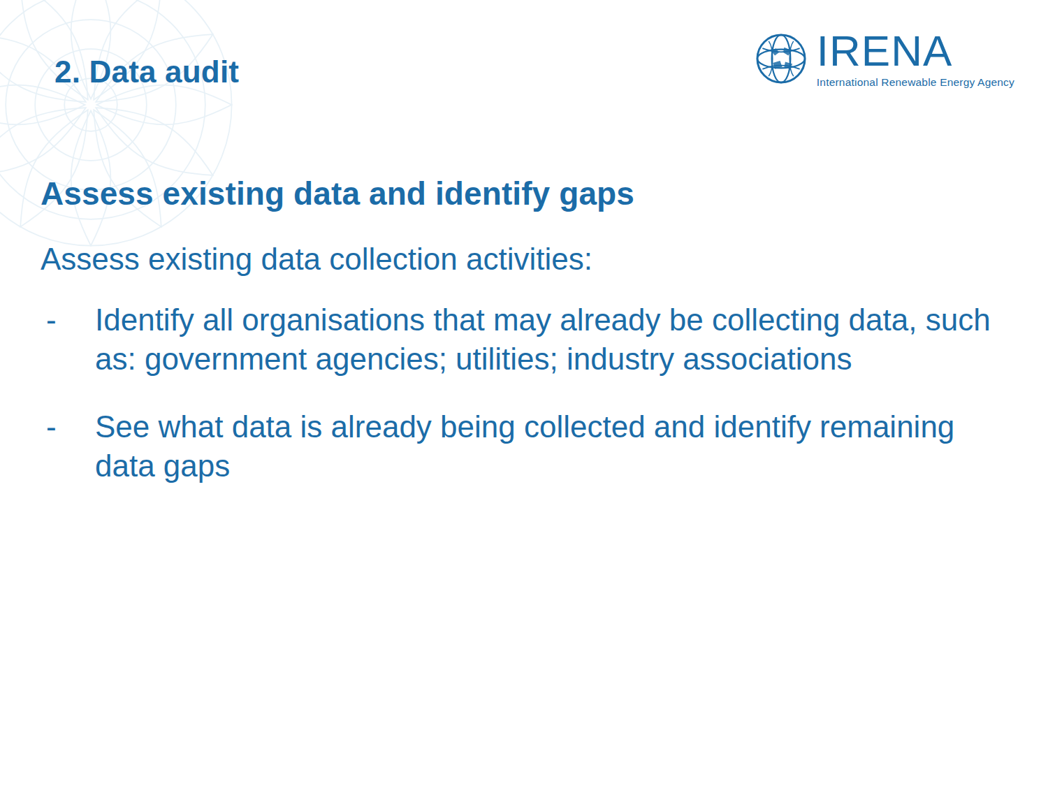IRENA International Renewable Energy Agency
2. Data audit
Assess existing data and identify gaps
Assess existing data collection activities:
Identify all organisations that may already be collecting data, such as: government agencies; utilities; industry associations
See what data is already being collected and identify remaining data gaps